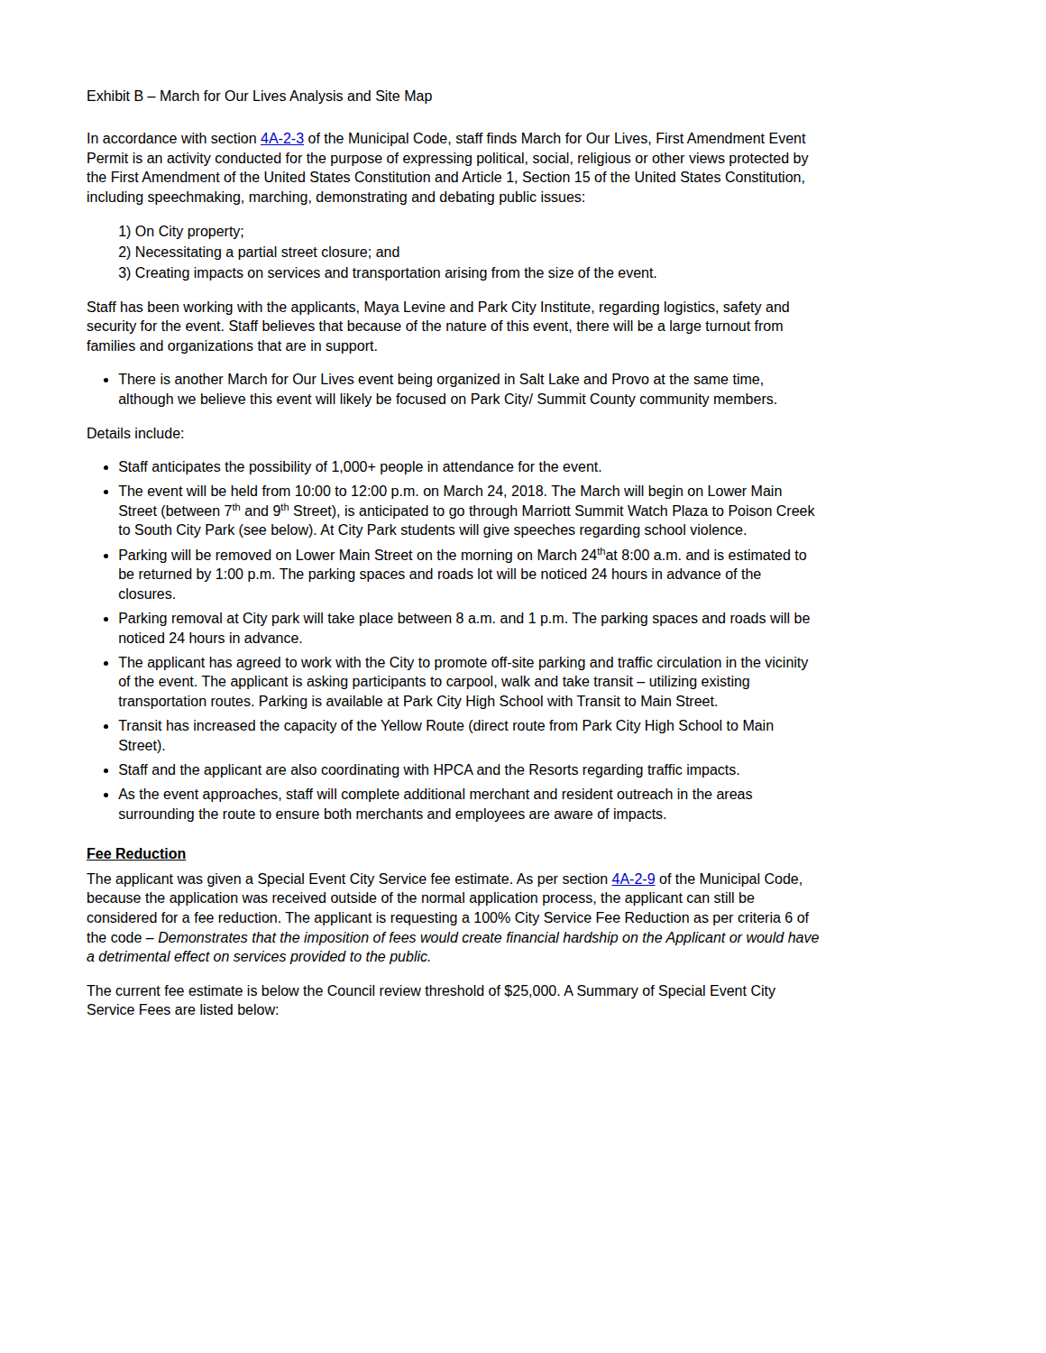Exhibit B – March for Our Lives Analysis and Site Map
In accordance with section 4A-2-3 of the Municipal Code, staff finds March for Our Lives, First Amendment Event Permit is an activity conducted for the purpose of expressing political, social, religious or other views protected by the First Amendment of the United States Constitution and Article 1, Section 15 of the United States Constitution, including speechmaking, marching, demonstrating and debating public issues:
1) On City property;
2) Necessitating a partial street closure; and
3) Creating impacts on services and transportation arising from the size of the event.
Staff has been working with the applicants, Maya Levine and Park City Institute, regarding logistics, safety and security for the event. Staff believes that because of the nature of this event, there will be a large turnout from families and organizations that are in support.
There is another March for Our Lives event being organized in Salt Lake and Provo at the same time, although we believe this event will likely be focused on Park City/ Summit County community members.
Details include:
Staff anticipates the possibility of 1,000+ people in attendance for the event.
The event will be held from 10:00 to 12:00 p.m. on March 24, 2018. The March will begin on Lower Main Street (between 7th and 9th Street), is anticipated to go through Marriott Summit Watch Plaza to Poison Creek to South City Park (see below). At City Park students will give speeches regarding school violence.
Parking will be removed on Lower Main Street on the morning on March 24that 8:00 a.m. and is estimated to be returned by 1:00 p.m. The parking spaces and roads lot will be noticed 24 hours in advance of the closures.
Parking removal at City park will take place between 8 a.m. and 1 p.m. The parking spaces and roads will be noticed 24 hours in advance.
The applicant has agreed to work with the City to promote off-site parking and traffic circulation in the vicinity of the event. The applicant is asking participants to carpool, walk and take transit – utilizing existing transportation routes. Parking is available at Park City High School with Transit to Main Street.
Transit has increased the capacity of the Yellow Route (direct route from Park City High School to Main Street).
Staff and the applicant are also coordinating with HPCA and the Resorts regarding traffic impacts.
As the event approaches, staff will complete additional merchant and resident outreach in the areas surrounding the route to ensure both merchants and employees are aware of impacts.
Fee Reduction
The applicant was given a Special Event City Service fee estimate. As per section 4A-2-9 of the Municipal Code, because the application was received outside of the normal application process, the applicant can still be considered for a fee reduction. The applicant is requesting a 100% City Service Fee Reduction as per criteria 6 of the code – Demonstrates that the imposition of fees would create financial hardship on the Applicant or would have a detrimental effect on services provided to the public.
The current fee estimate is below the Council review threshold of $25,000. A Summary of Special Event City Service Fees are listed below: